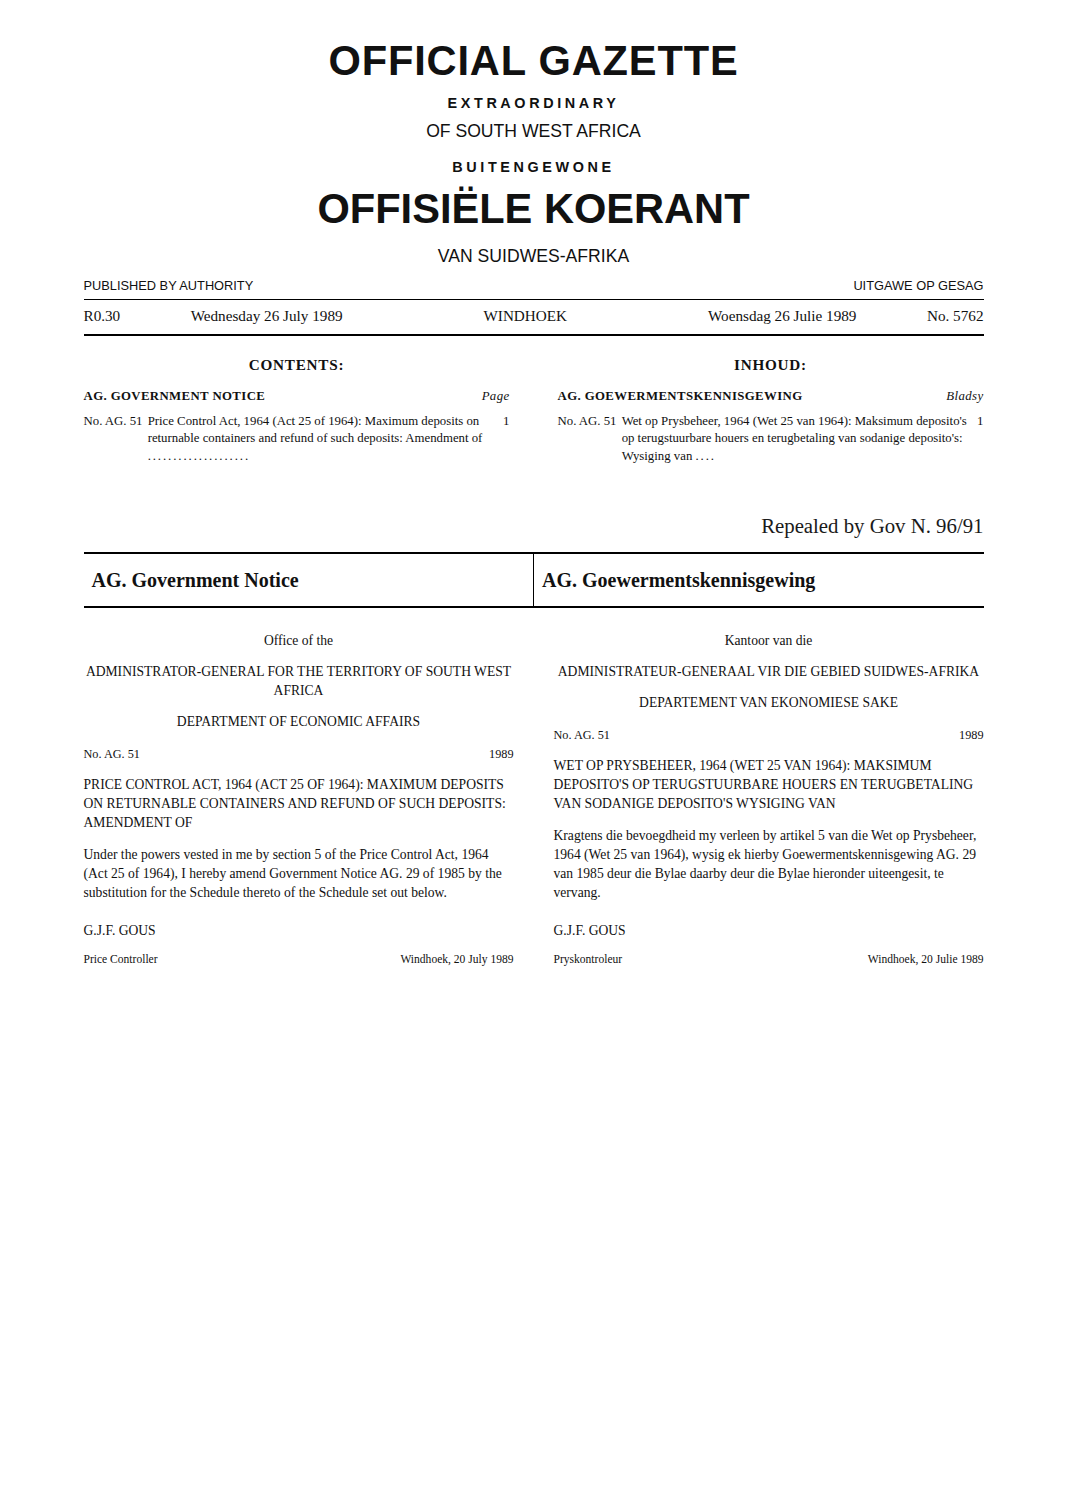OFFICIAL GAZETTE
EXTRAORDINARY
OF SOUTH WEST AFRICA
BUITENGEWONE
OFFISIËLE KOERANT
VAN SUIDWES-AFRIKA
PUBLISHED BY AUTHORITY UITGAWE OP GESAG
R0.30 Wednesday 26 July 1989 WINDHOEK Woensdag 26 Julie 1989 No. 5762
CONTENTS:
AG. GOVERNMENT NOTICE Page
No. AG. 51 Price Control Act, 1964 (Act 25 of 1964): Maximum deposits on returnable containers and refund of such deposits: Amendment of .................... 1
INHOUD:
AG. GOEWERMENTSKENNISGEWING Bladsy
No. AG. 51 Wet op Prysbeheer, 1964 (Wet 25 van 1964): Maksimum deposito's op terugstuurbare houers en terugbetaling van sodanige deposito's: Wysiging van .... 1
Repealed by Gov N. 96/91
AG. Government Notice
AG. Goewermentskennisgewing
Office of the
ADMINISTRATOR-GENERAL FOR THE TERRITORY OF SOUTH WEST AFRICA
DEPARTMENT OF ECONOMIC AFFAIRS
No. AG. 51 1989
PRICE CONTROL ACT, 1964 (ACT 25 OF 1964): MAXIMUM DEPOSITS ON RETURNABLE CONTAINERS AND REFUND OF SUCH DEPOSITS: AMENDMENT OF
Under the powers vested in me by section 5 of the Price Control Act, 1964 (Act 25 of 1964), I hereby amend Government Notice AG. 29 of 1985 by the substitution for the Schedule thereto of the Schedule set out below.
G.J.F. GOUS
Price Controller Windhoek, 20 July 1989
Kantoor van die
ADMINISTRATEUR-GENERAAL VIR DIE GEBIED SUIDWES-AFRIKA
DEPARTEMENT VAN EKONOMIESE SAKE
No. AG. 51 1989
WET OP PRYSBEHEER, 1964 (WET 25 VAN 1964): MAKSIMUM DEPOSITO'S OP TERUGSTUURBARE HOUERS EN TERUGBETALING VAN SODANIGE DEPOSITO'S WYSIGING VAN
Kragtens die bevoegdheid my verleen by artikel 5 van die Wet op Prysbeheer, 1964 (Wet 25 van 1964), wysig ek hierby Goewermentskennisgewing AG. 29 van 1985 deur die Bylae daarby deur die Bylae hieronder uiteengesit, te vervang.
G.J.F. GOUS
Pryskontroleur Windhoek, 20 Julie 1989